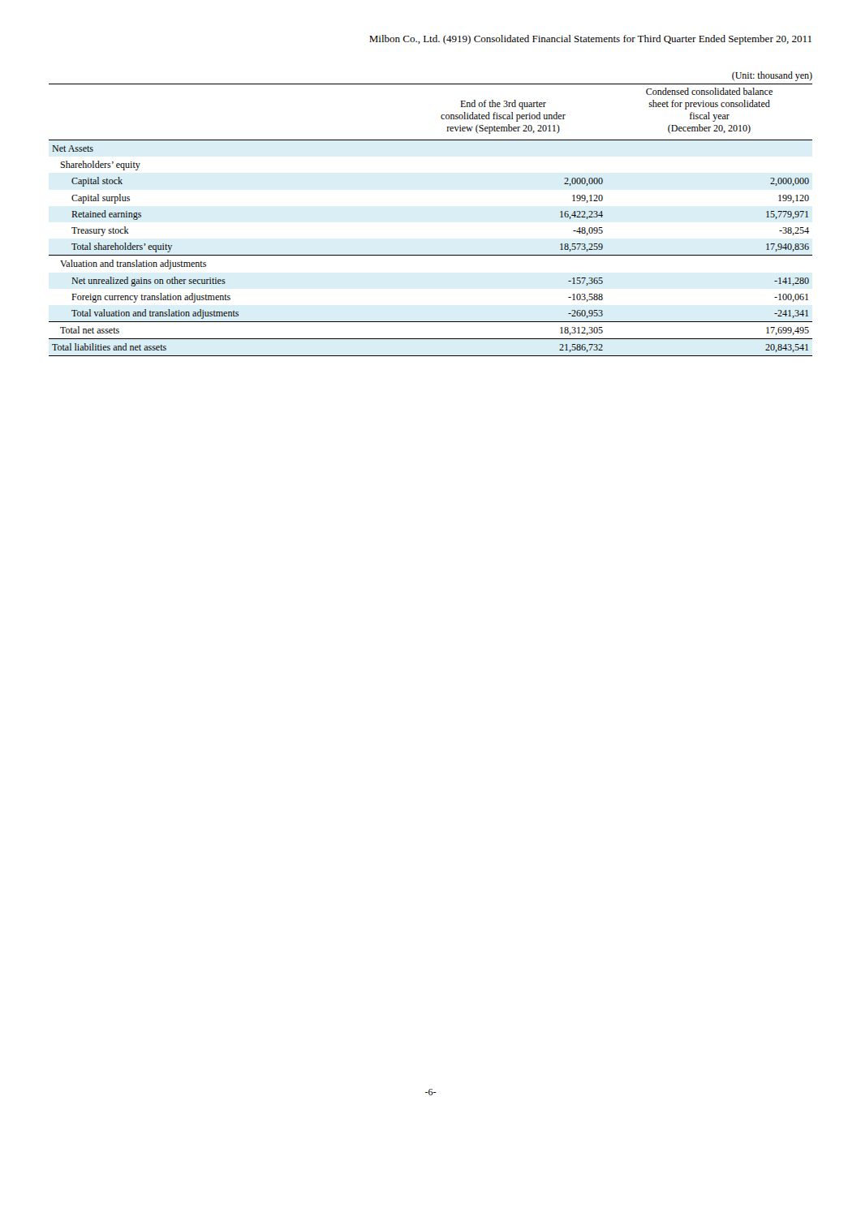Milbon Co., Ltd. (4919) Consolidated Financial Statements for Third Quarter Ended September 20, 2011
(Unit: thousand yen)
| | End of the 3rd quarter consolidated fiscal period under review (September 20, 2011) | Condensed consolidated balance sheet for previous consolidated fiscal year (December 20, 2010) |
| --- | --- | --- |
| Net Assets | | |
| Shareholders’ equity | | |
| Capital stock | 2,000,000 | 2,000,000 |
| Capital surplus | 199,120 | 199,120 |
| Retained earnings | 16,422,234 | 15,779,971 |
| Treasury stock | -48,095 | -38,254 |
| Total shareholders’ equity | 18,573,259 | 17,940,836 |
| Valuation and translation adjustments | | |
| Net unrealized gains on other securities | -157,365 | -141,280 |
| Foreign currency translation adjustments | -103,588 | -100,061 |
| Total valuation and translation adjustments | -260,953 | -241,341 |
| Total net assets | 18,312,305 | 17,699,495 |
| Total liabilities and net assets | 21,586,732 | 20,843,541 |
-6-